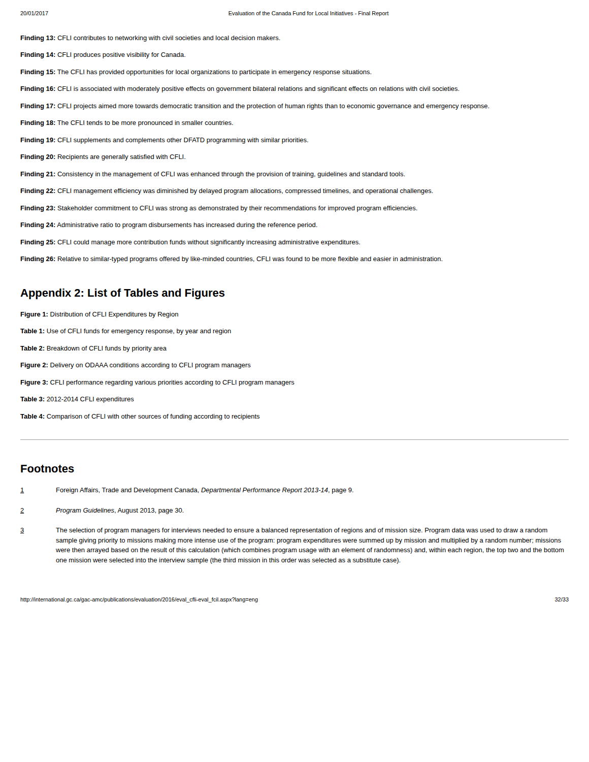20/01/2017 Evaluation of the Canada Fund for Local Initiatives - Final Report
Finding 13: CFLI contributes to networking with civil societies and local decision makers.
Finding 14: CFLI produces positive visibility for Canada.
Finding 15: The CFLI has provided opportunities for local organizations to participate in emergency response situations.
Finding 16: CFLI is associated with moderately positive effects on government bilateral relations and significant effects on relations with civil societies.
Finding 17: CFLI projects aimed more towards democratic transition and the protection of human rights than to economic governance and emergency response.
Finding 18: The CFLI tends to be more pronounced in smaller countries.
Finding 19: CFLI supplements and complements other DFATD programming with similar priorities.
Finding 20: Recipients are generally satisfied with CFLI.
Finding 21: Consistency in the management of CFLI was enhanced through the provision of training, guidelines and standard tools.
Finding 22: CFLI management efficiency was diminished by delayed program allocations, compressed timelines, and operational challenges.
Finding 23: Stakeholder commitment to CFLI was strong as demonstrated by their recommendations for improved program efficiencies.
Finding 24: Administrative ratio to program disbursements has increased during the reference period.
Finding 25: CFLI could manage more contribution funds without significantly increasing administrative expenditures.
Finding 26: Relative to similar-typed programs offered by like-minded countries, CFLI was found to be more flexible and easier in administration.
Appendix 2: List of Tables and Figures
Figure 1: Distribution of CFLI Expenditures by Region
Table 1: Use of CFLI funds for emergency response, by year and region
Table 2: Breakdown of CFLI funds by priority area
Figure 2: Delivery on ODAAA conditions according to CFLI program managers
Figure 3: CFLI performance regarding various priorities according to CFLI program managers
Table 3: 2012-2014 CFLI expenditures
Table 4: Comparison of CFLI with other sources of funding according to recipients
Footnotes
1
Foreign Affairs, Trade and Development Canada, Departmental Performance Report 2013-14, page 9.
2
Program Guidelines, August 2013, page 30.
3
The selection of program managers for interviews needed to ensure a balanced representation of regions and of mission size. Program data was used to draw a random sample giving priority to missions making more intense use of the program: program expenditures were summed up by mission and multiplied by a random number; missions were then arrayed based on the result of this calculation (which combines program usage with an element of randomness) and, within each region, the top two and the bottom one mission were selected into the interview sample (the third mission in this order was selected as a substitute case).
http://international.gc.ca/gac-amc/publications/evaluation/2016/eval_cfli-eval_fcil.aspx?lang=eng 32/33